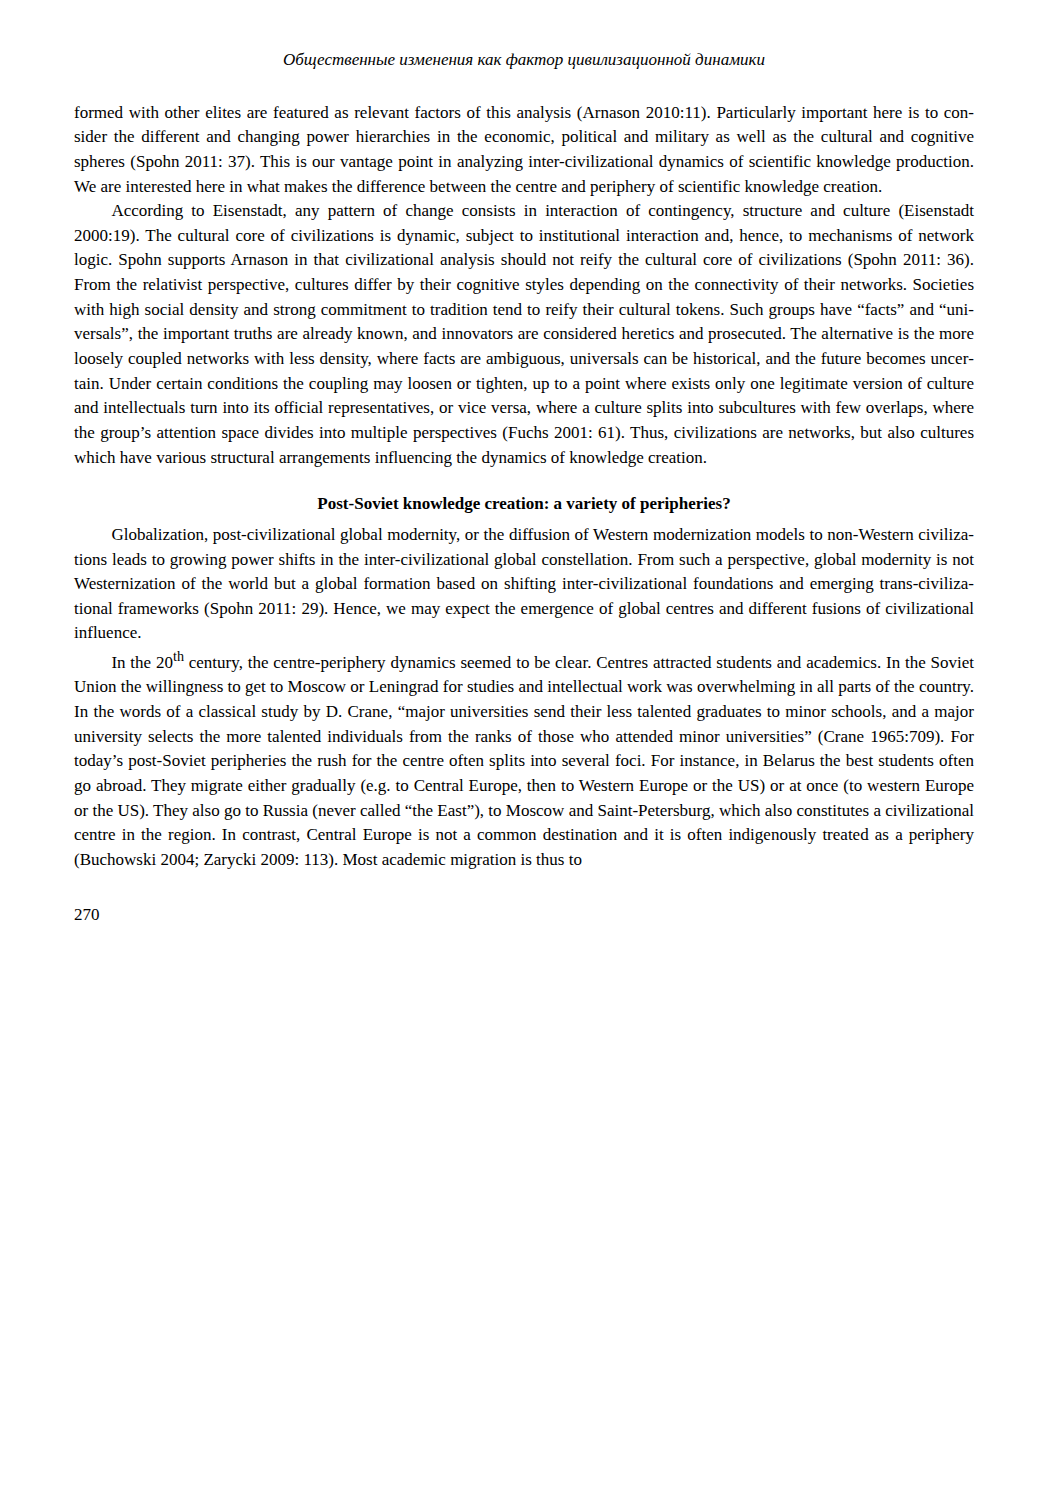Общественные изменения как фактор цивилизационной динамики
formed with other elites are featured as relevant factors of this analysis (Arnason 2010:11). Particularly important here is to consider the different and changing power hierarchies in the economic, political and military as well as the cultural and cognitive spheres (Spohn 2011: 37). This is our vantage point in analyzing inter-civilizational dynamics of scientific knowledge production. We are interested here in what makes the difference between the centre and periphery of scientific knowledge creation.
According to Eisenstadt, any pattern of change consists in interaction of contingency, structure and culture (Eisenstadt 2000:19). The cultural core of civilizations is dynamic, subject to institutional interaction and, hence, to mechanisms of network logic. Spohn supports Arnason in that civilizational analysis should not reify the cultural core of civilizations (Spohn 2011: 36). From the relativist perspective, cultures differ by their cognitive styles depending on the connectivity of their networks. Societies with high social density and strong commitment to tradition tend to reify their cultural tokens. Such groups have “facts” and “universals”, the important truths are already known, and innovators are considered heretics and prosecuted. The alternative is the more loosely coupled networks with less density, where facts are ambiguous, universals can be historical, and the future becomes uncertain. Under certain conditions the coupling may loosen or tighten, up to a point where exists only one legitimate version of culture and intellectuals turn into its official representatives, or vice versa, where a culture splits into subcultures with few overlaps, where the group’s attention space divides into multiple perspectives (Fuchs 2001: 61). Thus, civilizations are networks, but also cultures which have various structural arrangements influencing the dynamics of knowledge creation.
Post-Soviet knowledge creation: a variety of peripheries?
Globalization, post-civilizational global modernity, or the diffusion of Western modernization models to non-Western civilizations leads to growing power shifts in the inter-civilizational global constellation. From such a perspective, global modernity is not Westernization of the world but a global formation based on shifting inter-civilizational foundations and emerging trans-civilizational frameworks (Spohn 2011: 29). Hence, we may expect the emergence of global centres and different fusions of civilizational influence.
In the 20th century, the centre-periphery dynamics seemed to be clear. Centres attracted students and academics. In the Soviet Union the willingness to get to Moscow or Leningrad for studies and intellectual work was overwhelming in all parts of the country. In the words of a classical study by D. Crane, “major universities send their less talented graduates to minor schools, and a major university selects the more talented individuals from the ranks of those who attended minor universities” (Crane 1965:709). For today’s post-Soviet peripheries the rush for the centre often splits into several foci. For instance, in Belarus the best students often go abroad. They migrate either gradually (e.g. to Central Europe, then to Western Europe or the US) or at once (to western Europe or the US). They also go to Russia (never called “the East”), to Moscow and Saint-Petersburg, which also constitutes a civilizational centre in the region. In contrast, Central Europe is not a common destination and it is often indigenously treated as a periphery (Buchowski 2004; Zarycki 2009: 113). Most academic migration is thus to
270